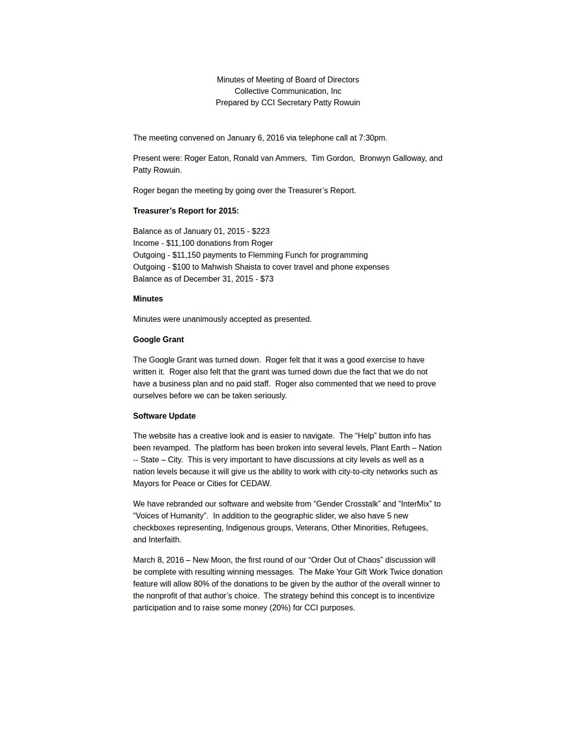Minutes of Meeting of Board of Directors
Collective Communication, Inc
Prepared by CCI Secretary Patty Rowuin
The meeting convened on January 6, 2016 via telephone call at 7:30pm.
Present were: Roger Eaton, Ronald van Ammers, Tim Gordon, Bronwyn Galloway, and Patty Rowuin.
Roger began the meeting by going over the Treasurer’s Report.
Treasurer’s Report for 2015:
Balance as of January 01, 2015 - $223
Income - $11,100 donations from Roger
Outgoing - $11,150 payments to Flemming Funch for programming
Outgoing - $100 to Mahwish Shaista to cover travel and phone expenses
Balance as of December 31, 2015 - $73
Minutes
Minutes were unanimously accepted as presented.
Google Grant
The Google Grant was turned down. Roger felt that it was a good exercise to have written it. Roger also felt that the grant was turned down due the fact that we do not have a business plan and no paid staff. Roger also commented that we need to prove ourselves before we can be taken seriously.
Software Update
The website has a creative look and is easier to navigate. The “Help” button info has been revamped. The platform has been broken into several levels, Plant Earth – Nation -- State – City. This is very important to have discussions at city levels as well as a nation levels because it will give us the ability to work with city-to-city networks such as Mayors for Peace or Cities for CEDAW.
We have rebranded our software and website from “Gender Crosstalk” and “InterMix” to “Voices of Humanity”. In addition to the geographic slider, we also have 5 new checkboxes representing, Indigenous groups, Veterans, Other Minorities, Refugees, and Interfaith.
March 8, 2016 – New Moon, the first round of our “Order Out of Chaos” discussion will be complete with resulting winning messages. The Make Your Gift Work Twice donation feature will allow 80% of the donations to be given by the author of the overall winner to the nonprofit of that author’s choice. The strategy behind this concept is to incentivize participation and to raise some money (20%) for CCI purposes.